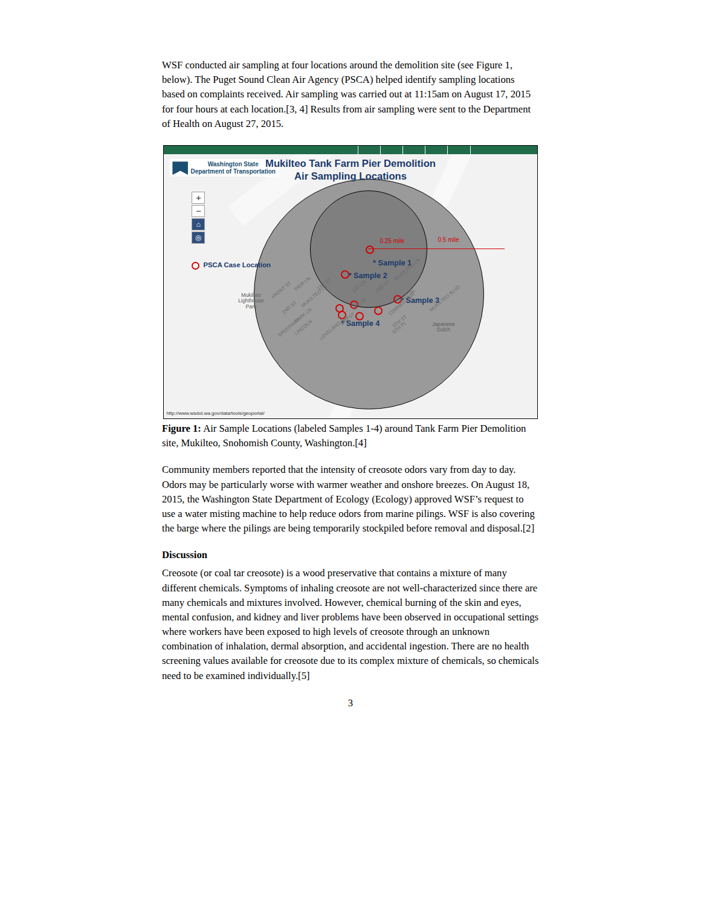WSF conducted air sampling at four locations around the demolition site (see Figure 1, below). The Puget Sound Clean Air Agency (PSCA) helped identify sampling locations based on complaints received. Air sampling was carried out at 11:15am on August 17, 2015 for four hours at each location.[3, 4] Results from air sampling were sent to the Department of Health on August 27, 2015.
Washington State
Department of Transportation
Mukilteo Tank Farm Pier Demolition
Air Sampling Locations
+
−
⌂
◎
PSCA Case Location
0.25 mile
0.5 mile
* Sample 1
* Sample 2
* Sample 3
* Sample 4
FRONT ST
PIER LN
1ST ST
1ST LN
2ND ST
MUKILTEO LN
2ND ST
PARK LN
3RD ST
3RD ST
SPEEDWAY
LINCOLN
LOVELAND AVE
CORNELL AVE
SPECIAL
MUKILTEO LN
MUKILTEO BLVD
5TH ST
5TH PL
Mukilteo
Lighthouse
Park
Japanese
Gulch
http://www.wsdot.wa.gov/data/tools/geoportal/
Figure 1: Air Sample Locations (labeled Samples 1-4) around Tank Farm Pier Demolition site, Mukilteo, Snohomish County, Washington.[4]
Community members reported that the intensity of creosote odors vary from day to day. Odors may be particularly worse with warmer weather and onshore breezes. On August 18, 2015, the Washington State Department of Ecology (Ecology) approved WSF’s request to use a water misting machine to help reduce odors from marine pilings. WSF is also covering the barge where the pilings are being temporarily stockpiled before removal and disposal.[2]
Discussion
Creosote (or coal tar creosote) is a wood preservative that contains a mixture of many different chemicals. Symptoms of inhaling creosote are not well-characterized since there are many chemicals and mixtures involved. However, chemical burning of the skin and eyes, mental confusion, and kidney and liver problems have been observed in occupational settings where workers have been exposed to high levels of creosote through an unknown combination of inhalation, dermal absorption, and accidental ingestion. There are no health screening values available for creosote due to its complex mixture of chemicals, so chemicals need to be examined individually.[5]
3